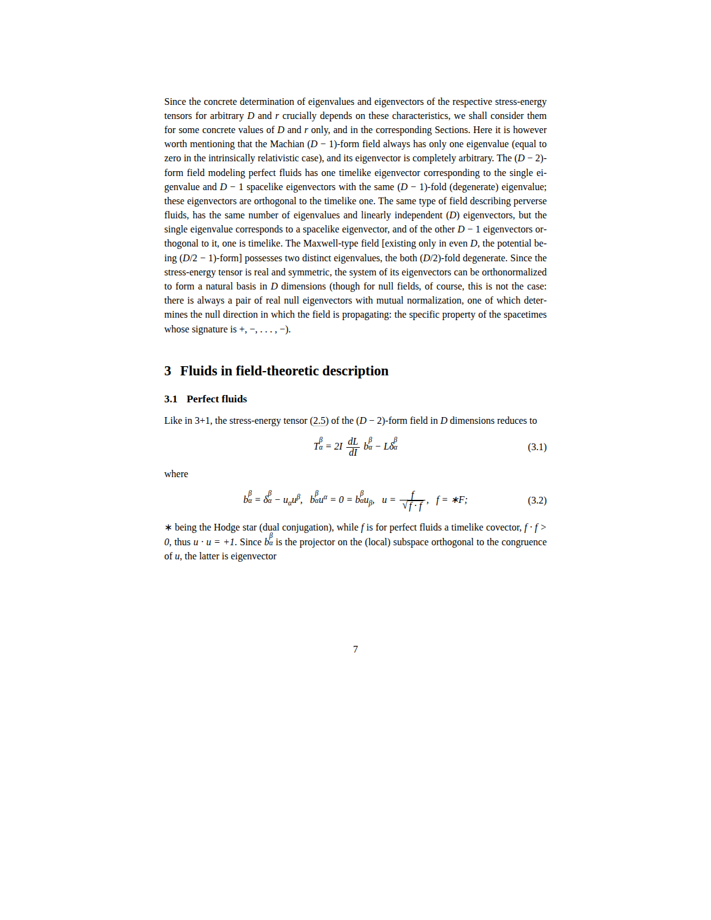Since the concrete determination of eigenvalues and eigenvectors of the respective stress-energy tensors for arbitrary D and r crucially depends on these characteristics, we shall consider them for some concrete values of D and r only, and in the corresponding Sections. Here it is however worth mentioning that the Machian (D − 1)-form field always has only one eigenvalue (equal to zero in the intrinsically relativistic case), and its eigenvector is completely arbitrary. The (D − 2)-form field modeling perfect fluids has one timelike eigenvector corresponding to the single eigenvalue and D − 1 spacelike eigenvectors with the same (D − 1)-fold (degenerate) eigenvalue; these eigenvectors are orthogonal to the timelike one. The same type of field describing perverse fluids, has the same number of eigenvalues and linearly independent (D) eigenvectors, but the single eigenvalue corresponds to a spacelike eigenvector, and of the other D − 1 eigenvectors orthogonal to it, one is timelike. The Maxwell-type field [existing only in even D, the potential being (D/2 − 1)-form] possesses two distinct eigenvalues, the both (D/2)-fold degenerate. Since the stress-energy tensor is real and symmetric, the system of its eigenvectors can be orthonormalized to form a natural basis in D dimensions (though for null fields, of course, this is not the case: there is always a pair of real null eigenvectors with mutual normalization, one of which determines the null direction in which the field is propagating: the specific property of the spacetimes whose signature is +, −, . . . , −).
3 Fluids in field-theoretic description
3.1 Perfect fluids
Like in 3+1, the stress-energy tensor (2.5) of the (D − 2)-form field in D dimensions reduces to
Tβα = 2I dL dI bβα − Lδβα (3.1)
where
bβα = δβα − uαuβ, bβαuα = 0 = bβαuβ, u = ff · f, f = ∗F; (3.2)
∗ being the Hodge star (dual conjugation), while f is for perfect fluids a timelike covector, f · f > 0, thus u · u = +1. Since bβα is the projector on the (local) subspace orthogonal to the congruence of u, the latter is eigenvector
7